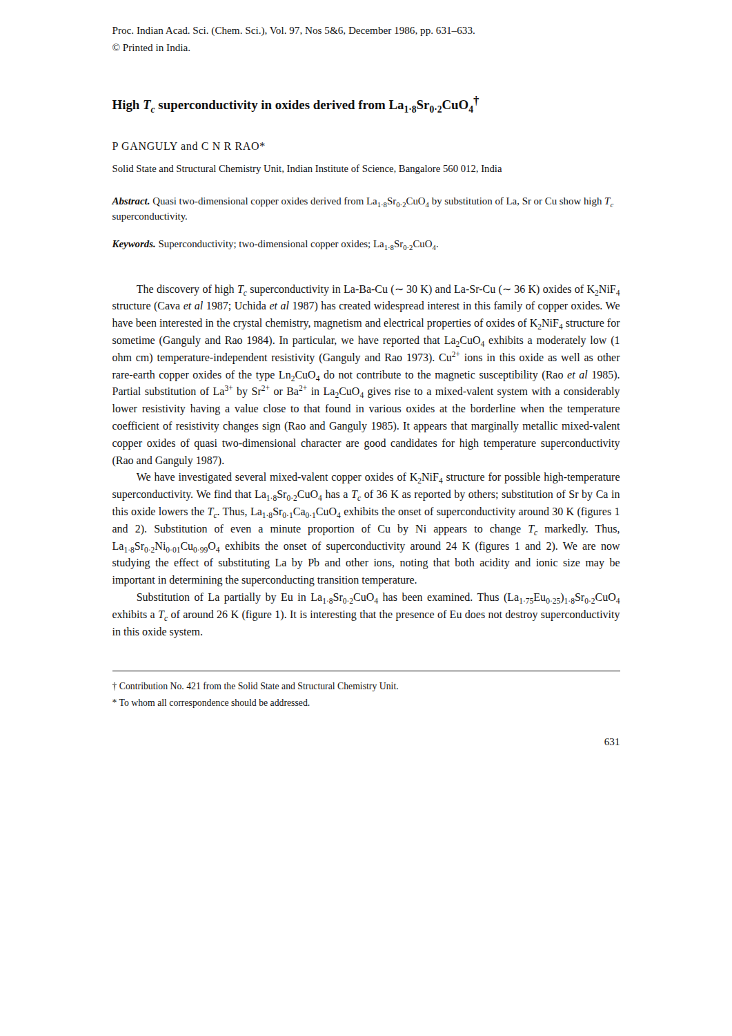Proc. Indian Acad. Sci. (Chem. Sci.), Vol. 97, Nos 5&6, December 1986, pp. 631–633.
© Printed in India.
High Tc superconductivity in oxides derived from La1·8Sr0·2CuO4†
P GANGULY and C N R RAO*
Solid State and Structural Chemistry Unit, Indian Institute of Science, Bangalore 560 012, India
Abstract. Quasi two-dimensional copper oxides derived from La1·8Sr0·2CuO4 by substitution of La, Sr or Cu show high Tc superconductivity.
Keywords. Superconductivity; two-dimensional copper oxides; La1·8Sr0·2CuO4.
The discovery of high Tc superconductivity in La-Ba-Cu (∼ 30 K) and La-Sr-Cu (∼ 36 K) oxides of K2NiF4 structure (Cava et al 1987; Uchida et al 1987) has created widespread interest in this family of copper oxides. We have been interested in the crystal chemistry, magnetism and electrical properties of oxides of K2NiF4 structure for sometime (Ganguly and Rao 1984). In particular, we have reported that La2CuO4 exhibits a moderately low (1 ohm cm) temperature-independent resistivity (Ganguly and Rao 1973). Cu2+ ions in this oxide as well as other rare-earth copper oxides of the type Ln2CuO4 do not contribute to the magnetic susceptibility (Rao et al 1985). Partial substitution of La3+ by Sr2+ or Ba2+ in La2CuO4 gives rise to a mixed-valent system with a considerably lower resistivity having a value close to that found in various oxides at the borderline when the temperature coefficient of resistivity changes sign (Rao and Ganguly 1985). It appears that marginally metallic mixed-valent copper oxides of quasi two-dimensional character are good candidates for high temperature superconductivity (Rao and Ganguly 1987).
We have investigated several mixed-valent copper oxides of K2NiF4 structure for possible high-temperature superconductivity. We find that La1·8Sr0·2CuO4 has a Tc of 36 K as reported by others; substitution of Sr by Ca in this oxide lowers the Tc. Thus, La1·8Sr0·1Ca0·1CuO4 exhibits the onset of superconductivity around 30 K (figures 1 and 2). Substitution of even a minute proportion of Cu by Ni appears to change Tc markedly. Thus, La1·8Sr0·2Ni0·01Cu0·99O4 exhibits the onset of superconductivity around 24 K (figures 1 and 2). We are now studying the effect of substituting La by Pb and other ions, noting that both acidity and ionic size may be important in determining the superconducting transition temperature.
Substitution of La partially by Eu in La1·8Sr0·2CuO4 has been examined. Thus (La1·75Eu0·25)1·8Sr0·2CuO4 exhibits a Tc of around 26 K (figure 1). It is interesting that the presence of Eu does not destroy superconductivity in this oxide system.
† Contribution No. 421 from the Solid State and Structural Chemistry Unit.
* To whom all correspondence should be addressed.
631